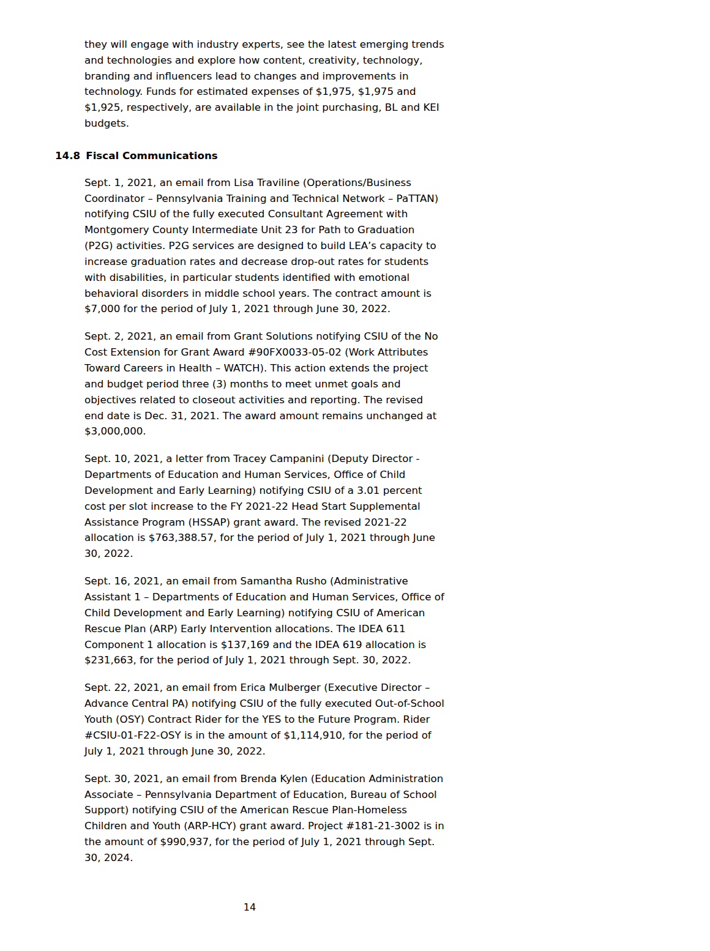they will engage with industry experts, see the latest emerging trends and technologies and explore how content, creativity, technology, branding and influencers lead to changes and improvements in technology. Funds for estimated expenses of $1,975, $1,975 and $1,925, respectively, are available in the joint purchasing, BL and KEI budgets.
14.8 Fiscal Communications
Sept. 1, 2021, an email from Lisa Traviline (Operations/Business Coordinator – Pennsylvania Training and Technical Network – PaTTAN) notifying CSIU of the fully executed Consultant Agreement with Montgomery County Intermediate Unit 23 for Path to Graduation (P2G) activities. P2G services are designed to build LEA’s capacity to increase graduation rates and decrease drop-out rates for students with disabilities, in particular students identified with emotional behavioral disorders in middle school years. The contract amount is $7,000 for the period of July 1, 2021 through June 30, 2022.
Sept. 2, 2021, an email from Grant Solutions notifying CSIU of the No Cost Extension for Grant Award #90FX0033-05-02 (Work Attributes Toward Careers in Health – WATCH). This action extends the project and budget period three (3) months to meet unmet goals and objectives related to closeout activities and reporting. The revised end date is Dec. 31, 2021. The award amount remains unchanged at $3,000,000.
Sept. 10, 2021, a letter from Tracey Campanini (Deputy Director - Departments of Education and Human Services, Office of Child Development and Early Learning) notifying CSIU of a 3.01 percent cost per slot increase to the FY 2021-22 Head Start Supplemental Assistance Program (HSSAP) grant award. The revised 2021-22 allocation is $763,388.57, for the period of July 1, 2021 through June 30, 2022.
Sept. 16, 2021, an email from Samantha Rusho (Administrative Assistant 1 – Departments of Education and Human Services, Office of Child Development and Early Learning) notifying CSIU of American Rescue Plan (ARP) Early Intervention allocations. The IDEA 611 Component 1 allocation is $137,169 and the IDEA 619 allocation is $231,663, for the period of July 1, 2021 through Sept. 30, 2022.
Sept. 22, 2021, an email from Erica Mulberger (Executive Director – Advance Central PA) notifying CSIU of the fully executed Out-of-School Youth (OSY) Contract Rider for the YES to the Future Program. Rider #CSIU-01-F22-OSY is in the amount of $1,114,910, for the period of July 1, 2021 through June 30, 2022.
Sept. 30, 2021, an email from Brenda Kylen (Education Administration Associate – Pennsylvania Department of Education, Bureau of School Support) notifying CSIU of the American Rescue Plan-Homeless Children and Youth (ARP-HCY) grant award. Project #181-21-3002 is in the amount of $990,937, for the period of July 1, 2021 through Sept. 30, 2024.
14